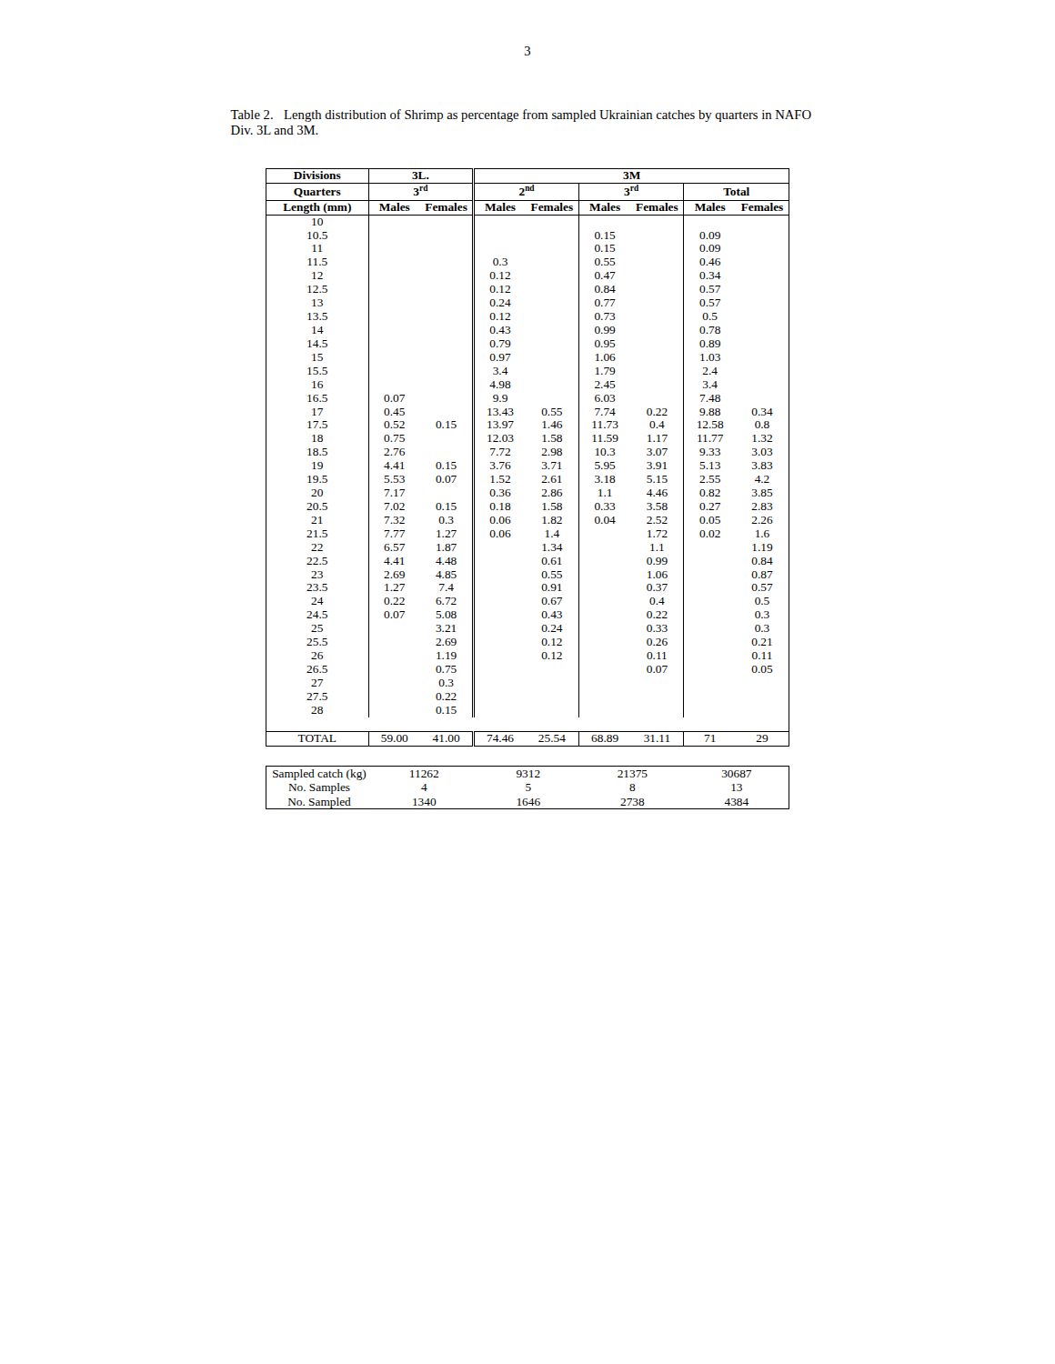3
Table 2. Length distribution of Shrimp as percentage from sampled Ukrainian catches by quarters in NAFO Div. 3L and 3M.
| Divisions | 3L. | 3M |
| --- | --- | --- |
| Quarters | 3 rd | 2 nd | 3 rd | Total |
| Length (mm) | Males | Females | Males | Females | Males | Females | Males | Females |
| 10 | | | | | | | | |
| 10.5 | | | | | 0.15 | | 0.09 | |
| 11 | | | | | 0.15 | | 0.09 | |
| 11.5 | | | 0.3 | | 0.55 | | 0.46 | |
| 12 | | | 0.12 | | 0.47 | | 0.34 | |
| 12.5 | | | 0.12 | | 0.84 | | 0.57 | |
| 13 | | | 0.24 | | 0.77 | | 0.57 | |
| 13.5 | | | 0.12 | | 0.73 | | 0.5 | |
| 14 | | | 0.43 | | 0.99 | | 0.78 | |
| 14.5 | | | 0.79 | | 0.95 | | 0.89 | |
| 15 | | | 0.97 | | 1.06 | | 1.03 | |
| 15.5 | | | 3.4 | | 1.79 | | 2.4 | |
| 16 | | | 4.98 | | 2.45 | | 3.4 | |
| 16.5 | 0.07 | | 9.9 | | 6.03 | | 7.48 | |
| 17 | 0.45 | | 13.43 | 0.55 | 7.74 | 0.22 | 9.88 | 0.34 |
| 17.5 | 0.52 | 0.15 | 13.97 | 1.46 | 11.73 | 0.4 | 12.58 | 0.8 |
| 18 | 0.75 | | 12.03 | 1.58 | 11.59 | 1.17 | 11.77 | 1.32 |
| 18.5 | 2.76 | | 7.72 | 2.98 | 10.3 | 3.07 | 9.33 | 3.03 |
| 19 | 4.41 | 0.15 | 3.76 | 3.71 | 5.95 | 3.91 | 5.13 | 3.83 |
| 19.5 | 5.53 | 0.07 | 1.52 | 2.61 | 3.18 | 5.15 | 2.55 | 4.2 |
| 20 | 7.17 | | 0.36 | 2.86 | 1.1 | 4.46 | 0.82 | 3.85 |
| 20.5 | 7.02 | 0.15 | 0.18 | 1.58 | 0.33 | 3.58 | 0.27 | 2.83 |
| 21 | 7.32 | 0.3 | 0.06 | 1.82 | 0.04 | 2.52 | 0.05 | 2.26 |
| 21.5 | 7.77 | 1.27 | 0.06 | 1.4 | | 1.72 | 0.02 | 1.6 |
| 22 | 6.57 | 1.87 | | 1.34 | | 1.1 | | 1.19 |
| 22.5 | 4.41 | 4.48 | | 0.61 | | 0.99 | | 0.84 |
| 23 | 2.69 | 4.85 | | 0.55 | | 1.06 | | 0.87 |
| 23.5 | 1.27 | 7.4 | | 0.91 | | 0.37 | | 0.57 |
| 24 | 0.22 | 6.72 | | 0.67 | | 0.4 | | 0.5 |
| 24.5 | 0.07 | 5.08 | | 0.43 | | 0.22 | | 0.3 |
| 25 | | 3.21 | | 0.24 | | 0.33 | | 0.3 |
| 25.5 | | 2.69 | | 0.12 | | 0.26 | | 0.21 |
| 26 | | 1.19 | | 0.12 | | 0.11 | | 0.11 |
| 26.5 | | 0.75 | | | | 0.07 | | 0.05 |
| 27 | | 0.3 | | | | | | |
| 27.5 | | 0.22 | | | | | | |
| 28 | | 0.15 | | | | | | |
| TOTAL | 59.00 | 41.00 | 74.46 | 25.54 | 68.89 | 31.11 | 71 | 29 |
| Sampled catch (kg) | 11262 | 9312 | 21375 | 30687 |
| No. Samples | 4 | 5 | 8 | 13 |
| No. Sampled | 1340 | 1646 | 2738 | 4384 |